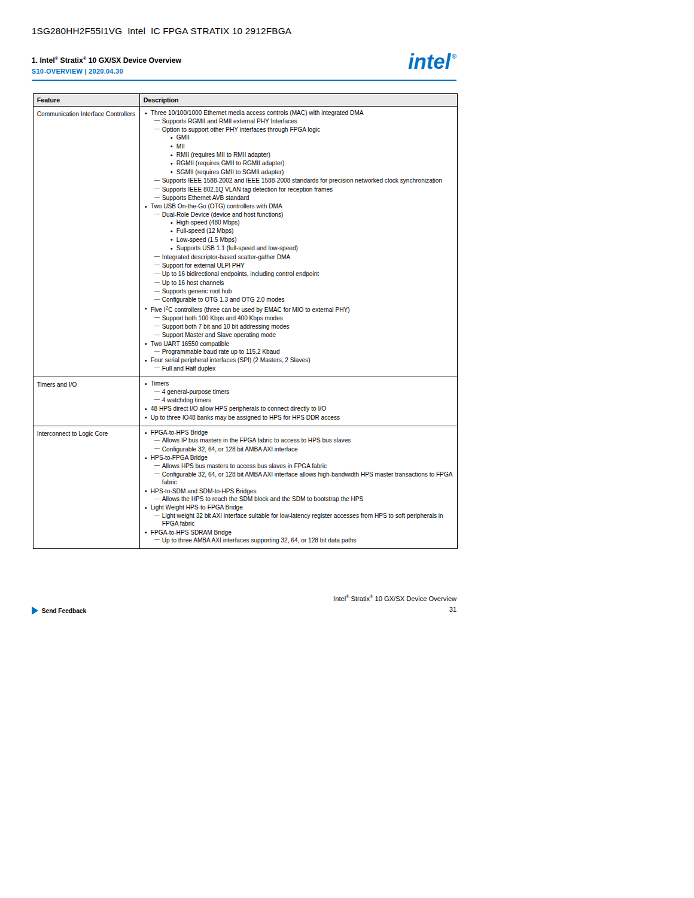1SG280HH2F55I1VG Intel IC FPGA STRATIX 10 2912FBGA
1. Intel® Stratix® 10 GX/SX Device Overview
S10-OVERVIEW | 2020.04.30
intel®
| Feature | Description |
| --- | --- |
| Communication Interface Controllers | Three 10/100/1000 Ethernet media access controls (MAC) with integrated DMA Supports RGMII and RMII external PHY Interfaces Option to support other PHY interfaces through FPGA logic GMII MII RMII (requires MII to RMII adapter) RGMII (requires GMII to RGMII adapter) SGMII (requires GMII to SGMII adapter) Supports IEEE 1588-2002 and IEEE 1588-2008 standards for precision networked clock synchronization Supports IEEE 802.1Q VLAN tag detection for reception frames Supports Ethernet AVB standard Two USB On-the-Go (OTG) controllers with DMA Dual-Role Device (device and host functions) High-speed (480 Mbps) Full-speed (12 Mbps) Low-speed (1.5 Mbps) Supports USB 1.1 (full-speed and low-speed) Integrated descriptor-based scatter-gather DMA Support for external ULPI PHY Up to 16 bidirectional endpoints, including control endpoint Up to 16 host channels Supports generic root hub Configurable to OTG 1.3 and OTG 2.0 modes Five I 2 C controllers (three can be used by EMAC for MIO to external PHY) Support both 100 Kbps and 400 Kbps modes Support both 7 bit and 10 bit addressing modes Support Master and Slave operating mode Two UART 16550 compatible Programmable baud rate up to 115.2 Kbaud Four serial peripheral interfaces (SPI) (2 Masters, 2 Slaves) Full and Half duplex |
| Timers and I/O | Timers 4 general-purpose timers 4 watchdog timers 48 HPS direct I/O allow HPS peripherals to connect directly to I/O Up to three IO48 banks may be assigned to HPS for HPS DDR access |
| Interconnect to Logic Core | FPGA-to-HPS Bridge Allows IP bus masters in the FPGA fabric to access to HPS bus slaves Configurable 32, 64, or 128 bit AMBA AXI interface HPS-to-FPGA Bridge Allows HPS bus masters to access bus slaves in FPGA fabric Configurable 32, 64, or 128 bit AMBA AXI interface allows high-bandwidth HPS master transactions to FPGA fabric HPS-to-SDM and SDM-to-HPS Bridges Allows the HPS to reach the SDM block and the SDM to bootstrap the HPS Light Weight HPS-to-FPGA Bridge Light weight 32 bit AXI interface suitable for low-latency register accesses from HPS to soft peripherals in FPGA fabric FPGA-to-HPS SDRAM Bridge Up to three AMBA AXI interfaces supporting 32, 64, or 128 bit data paths |
Send Feedback
Intel® Stratix® 10 GX/SX Device Overview
31